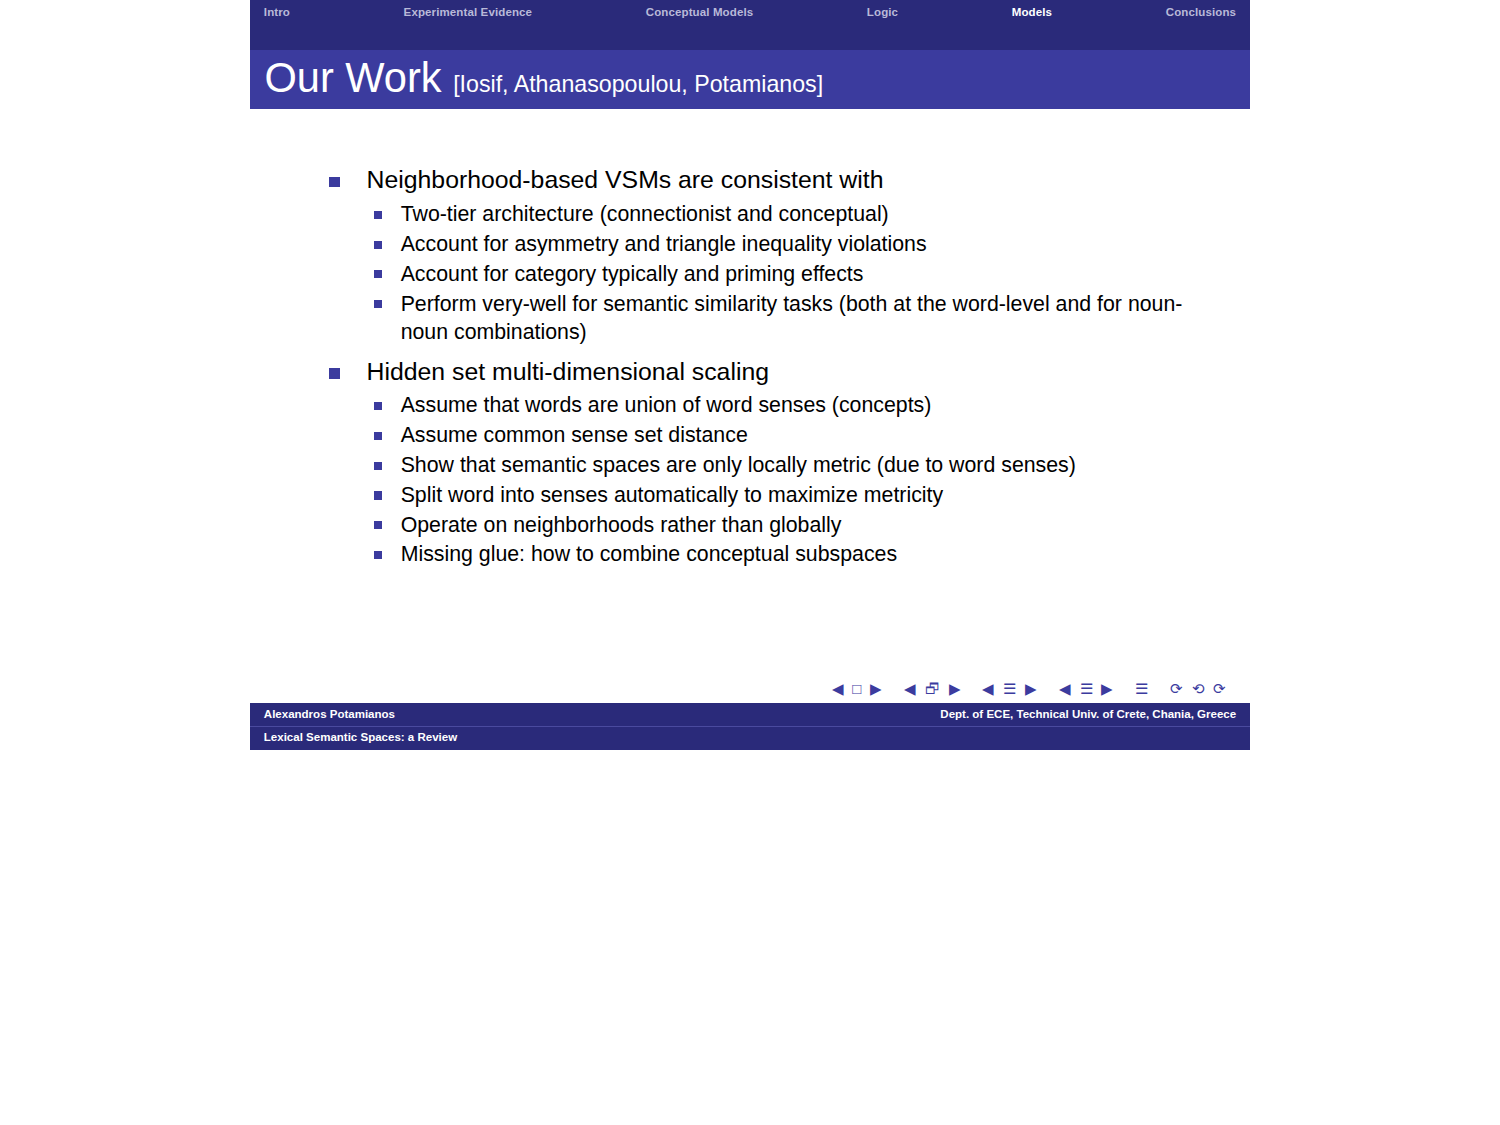Intro Experimental Evidence Conceptual Models Logic Models Conclusions
Our Work [Iosif, Athanasopoulou, Potamianos]
Neighborhood-based VSMs are consistent with
Two-tier architecture (connectionist and conceptual)
Account for asymmetry and triangle inequality violations
Account for category typically and priming effects
Perform very-well for semantic similarity tasks (both at the word-level and for noun-noun combinations)
Hidden set multi-dimensional scaling
Assume that words are union of word senses (concepts)
Assume common sense set distance
Show that semantic spaces are only locally metric (due to word senses)
Split word into senses automatically to maximize metricity
Operate on neighborhoods rather than globally
Missing glue: how to combine conceptual subspaces
◀ □ ▶ ◀ 🗗 ▶ ◀ ☰ ▶ ◀ ☰ ▶ ☰ ⟳ ⟲ ⟳
Alexandros Potamianos Dept. of ECE, Technical Univ. of Crete, Chania, Greece
Lexical Semantic Spaces: a Review